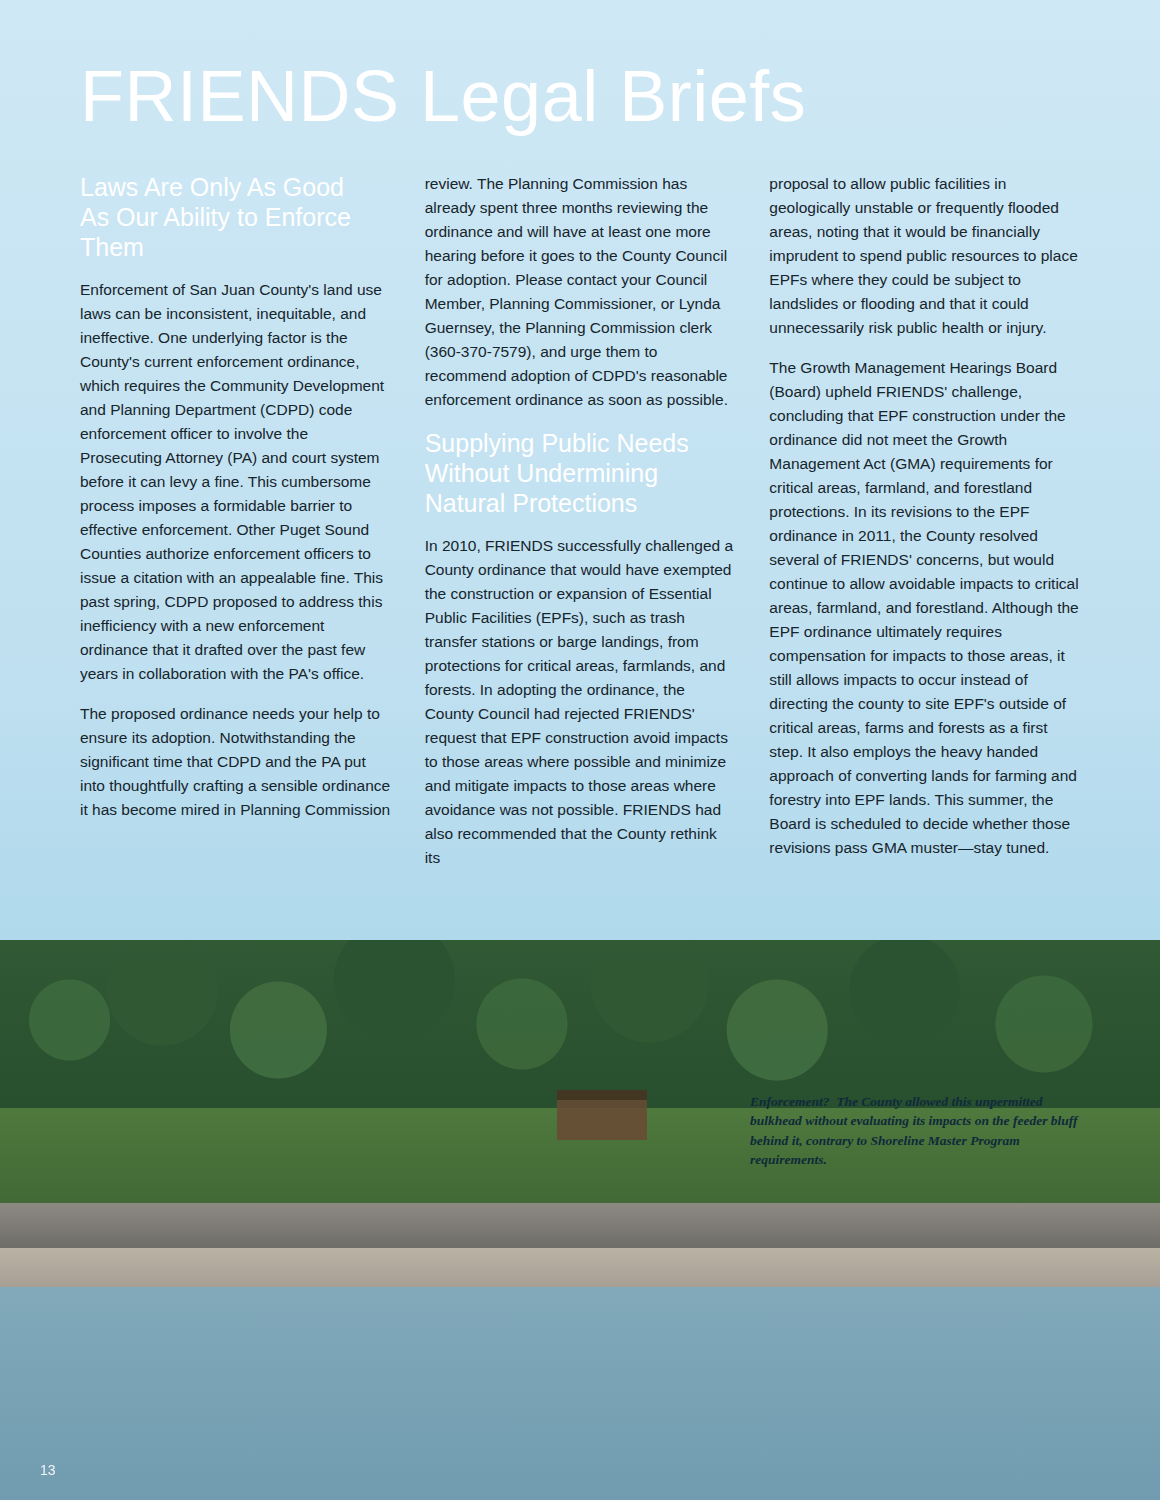FRIENDS Legal Briefs
Laws Are Only As Good
As Our Ability to Enforce
Them
Enforcement of San Juan County's land use laws can be inconsistent, inequitable, and ineffective. One underlying factor is the County's current enforcement ordinance, which requires the Community Development and Planning Department (CDPD) code enforcement officer to involve the Prosecuting Attorney (PA) and court system before it can levy a fine. This cumbersome process imposes a formidable barrier to effective enforcement. Other Puget Sound Counties authorize enforcement officers to issue a citation with an appealable fine. This past spring, CDPD proposed to address this inefficiency with a new enforcement ordinance that it drafted over the past few years in collaboration with the PA's office.
The proposed ordinance needs your help to ensure its adoption. Notwithstanding the significant time that CDPD and the PA put into thoughtfully crafting a sensible ordinance it has become mired in Planning Commission
review. The Planning Commission has already spent three months reviewing the ordinance and will have at least one more hearing before it goes to the County Council for adoption. Please contact your Council Member, Planning Commissioner, or Lynda Guernsey, the Planning Commission clerk (360-370-7579), and urge them to recommend adoption of CDPD's reasonable enforcement ordinance as soon as possible.
Supplying Public Needs
Without Undermining
Natural Protections
In 2010, FRIENDS successfully challenged a County ordinance that would have exempted the construction or expansion of Essential Public Facilities (EPFs), such as trash transfer stations or barge landings, from protections for critical areas, farmlands, and forests. In adopting the ordinance, the County Council had rejected FRIENDS' request that EPF construction avoid impacts to those areas where possible and minimize and mitigate impacts to those areas where avoidance was not possible. FRIENDS had also recommended that the County rethink its
proposal to allow public facilities in geologically unstable or frequently flooded areas, noting that it would be financially imprudent to spend public resources to place EPFs where they could be subject to landslides or flooding and that it could unnecessarily risk public health or injury.
The Growth Management Hearings Board (Board) upheld FRIENDS' challenge, concluding that EPF construction under the ordinance did not meet the Growth Management Act (GMA) requirements for critical areas, farmland, and forestland protections. In its revisions to the EPF ordinance in 2011, the County resolved several of FRIENDS' concerns, but would continue to allow avoidable impacts to critical areas, farmland, and forestland. Although the EPF ordinance ultimately requires compensation for impacts to those areas, it still allows impacts to occur instead of directing the county to site EPF's outside of critical areas, farms and forests as a first step. It also employs the heavy handed approach of converting lands for farming and forestry into EPF lands. This summer, the Board is scheduled to decide whether those revisions pass GMA muster—stay tuned.
Enforcement? The County allowed this unpermitted bulkhead without evaluating its impacts on the feeder bluff behind it, contrary to Shoreline Master Program requirements.
13